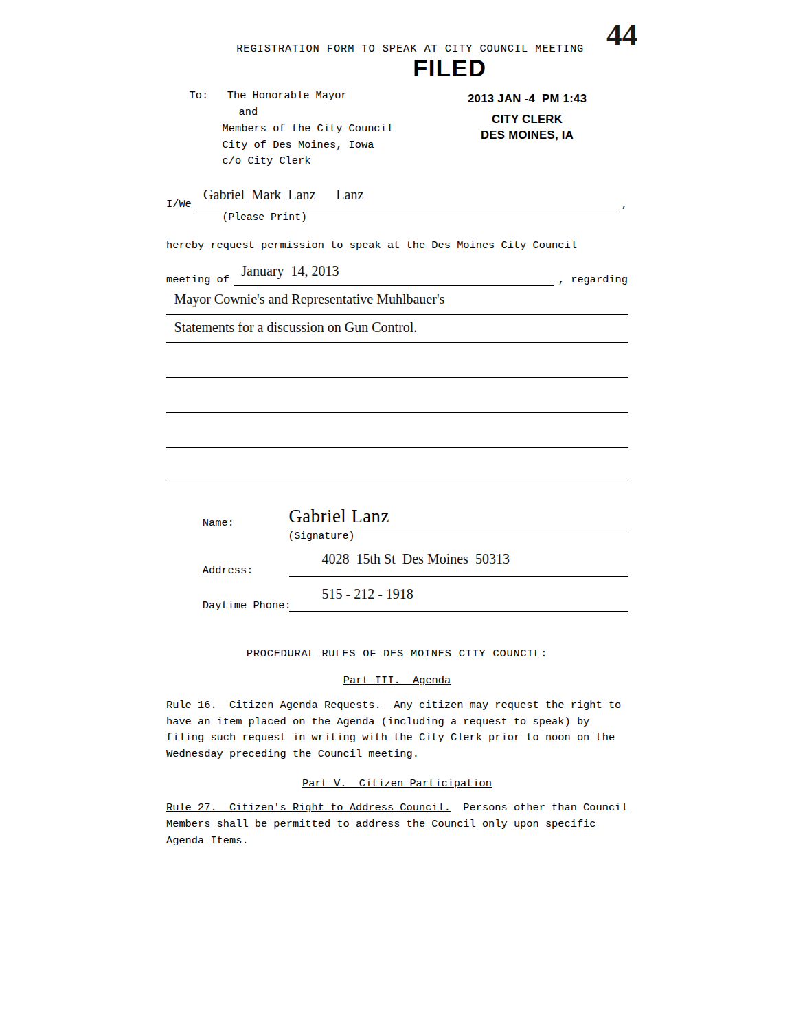44
REGISTRATION FORM TO SPEAK AT CITY COUNCIL MEETING
FILED
To: The Honorable Mayor
and
Members of the City Council
City of Des Moines, Iowa
c/o City Clerk
2013 JAN -4 PM 1:43
CITY CLERK
DES MOINES, IA
I/We Gabriel Mark Lanz Lanz ,
(Please Print)
hereby request permission to speak at the Des Moines City Council
meeting of January 14, 2013 , regarding
Mayor Cownie's and Representative Muhlbauer's
Statements for a discussion on Gun Control.
Name: Gabriel Lanz
(Signature)
Address: 4028 15th St Des Moines 50313
Daytime Phone: 515 - 212 - 1918
PROCEDURAL RULES OF DES MOINES CITY COUNCIL:
Part III. Agenda
Rule 16. Citizen Agenda Requests. Any citizen may request the right to have an item placed on the Agenda (including a request to speak) by filing such request in writing with the City Clerk prior to noon on the Wednesday preceding the Council meeting.
Part V. Citizen Participation
Rule 27. Citizen's Right to Address Council. Persons other than Council Members shall be permitted to address the Council only upon specific Agenda Items.